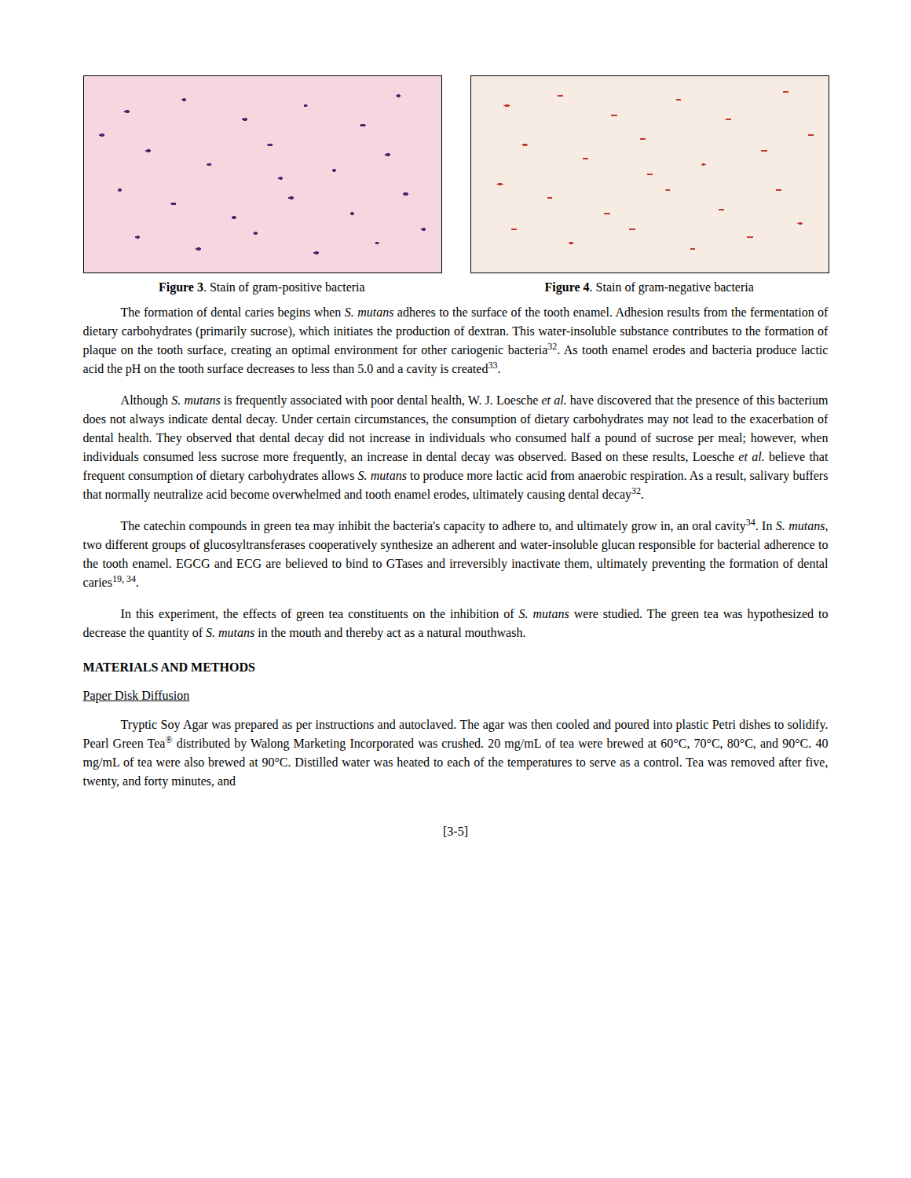Figure 3. Stain of gram-positive bacteria
Figure 4. Stain of gram-negative bacteria
The formation of dental caries begins when S. mutans adheres to the surface of the tooth enamel. Adhesion results from the fermentation of dietary carbohydrates (primarily sucrose), which initiates the production of dextran. This water-insoluble substance contributes to the formation of plaque on the tooth surface, creating an optimal environment for other cariogenic bacteria32. As tooth enamel erodes and bacteria produce lactic acid the pH on the tooth surface decreases to less than 5.0 and a cavity is created33.
Although S. mutans is frequently associated with poor dental health, W. J. Loesche et al. have discovered that the presence of this bacterium does not always indicate dental decay. Under certain circumstances, the consumption of dietary carbohydrates may not lead to the exacerbation of dental health. They observed that dental decay did not increase in individuals who consumed half a pound of sucrose per meal; however, when individuals consumed less sucrose more frequently, an increase in dental decay was observed. Based on these results, Loesche et al. believe that frequent consumption of dietary carbohydrates allows S. mutans to produce more lactic acid from anaerobic respiration. As a result, salivary buffers that normally neutralize acid become overwhelmed and tooth enamel erodes, ultimately causing dental decay32.
The catechin compounds in green tea may inhibit the bacteria's capacity to adhere to, and ultimately grow in, an oral cavity34. In S. mutans, two different groups of glucosyltransferases cooperatively synthesize an adherent and water-insoluble glucan responsible for bacterial adherence to the tooth enamel. EGCG and ECG are believed to bind to GTases and irreversibly inactivate them, ultimately preventing the formation of dental caries19, 34.
In this experiment, the effects of green tea constituents on the inhibition of S. mutans were studied. The green tea was hypothesized to decrease the quantity of S. mutans in the mouth and thereby act as a natural mouthwash.
MATERIALS AND METHODS
Paper Disk Diffusion
Tryptic Soy Agar was prepared as per instructions and autoclaved. The agar was then cooled and poured into plastic Petri dishes to solidify. Pearl Green Tea® distributed by Walong Marketing Incorporated was crushed. 20 mg/mL of tea were brewed at 60°C, 70°C, 80°C, and 90°C. 40 mg/mL of tea were also brewed at 90°C. Distilled water was heated to each of the temperatures to serve as a control. Tea was removed after five, twenty, and forty minutes, and
[3-5]